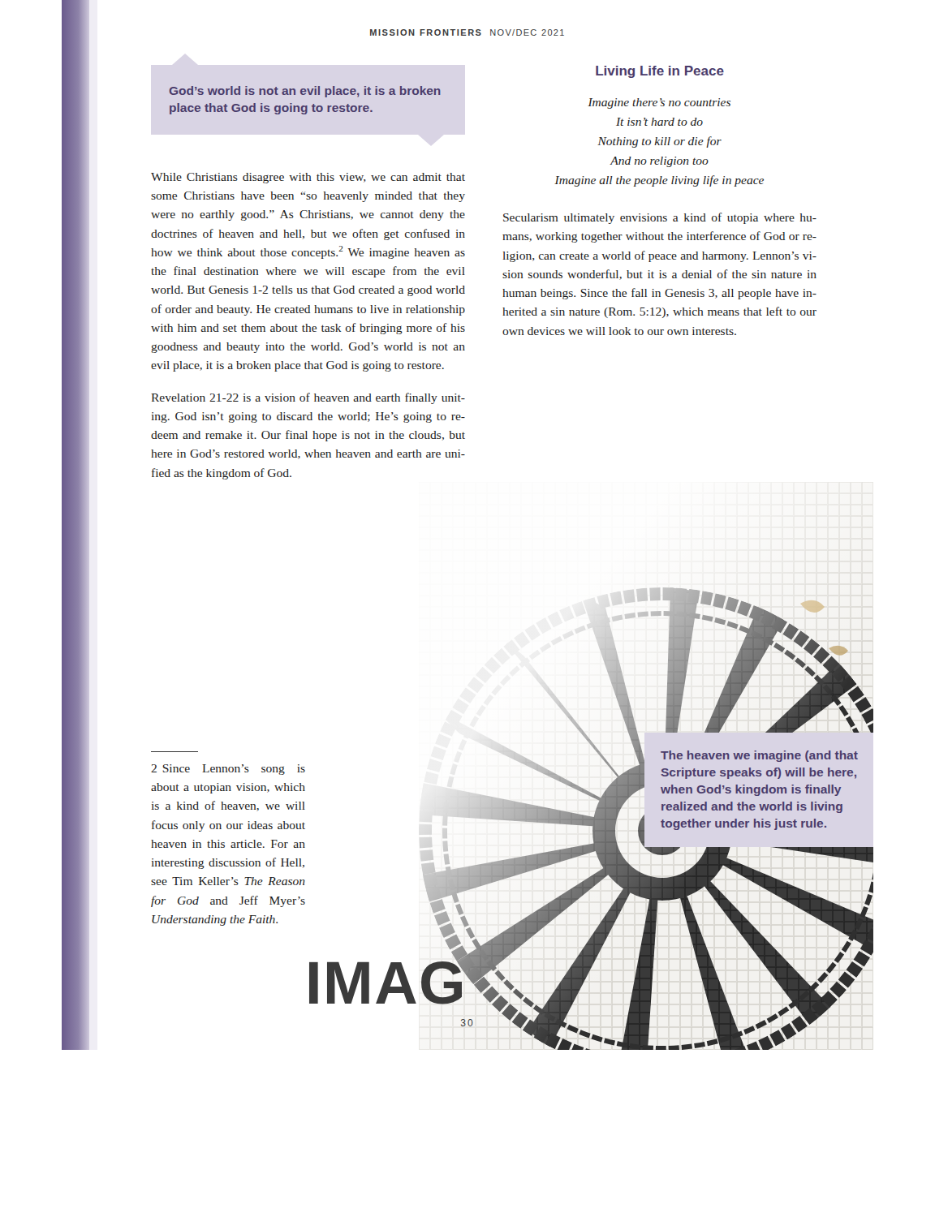MISSION FRONTIERS NOV/DEC 2021
God’s world is not an evil place, it is a broken place that God is going to restore.
While Christians disagree with this view, we can admit that some Christians have been “so heavenly minded that they were no earthly good.” As Christians, we cannot deny the doctrines of heaven and hell, but we often get confused in how we think about those concepts.2 We imagine heaven as the final destination where we will escape from the evil world. But Genesis 1-2 tells us that God created a good world of order and beauty. He created humans to live in relationship with him and set them about the task of bringing more of his goodness and beauty into the world. God’s world is not an evil place, it is a broken place that God is going to restore.
Revelation 21-22 is a vision of heaven and earth finally uniting. God isn’t going to discard the world; He’s going to redeem and remake it. Our final hope is not in the clouds, but here in God’s restored world, when heaven and earth are unified as the kingdom of God.
Living Life in Peace
Imagine there’s no countries
It isn’t hard to do
Nothing to kill or die for
And no religion too
Imagine all the people living life in peace
Secularism ultimately envisions a kind of utopia where humans, working together without the interference of God or religion, can create a world of peace and harmony. Lennon’s vision sounds wonderful, but it is a denial of the sin nature in human beings. Since the fall in Genesis 3, all people have inherited a sin nature (Rom. 5:12), which means that left to our own devices we will look to our own interests.
2 Since Lennon’s song is about a utopian vision, which is a kind of heaven, we will focus only on our ideas about heaven in this article. For an interesting discussion of Hell, see Tim Keller’s The Reason for God and Jeff Myer’s Understanding the Faith.
The heaven we imagine (and that Scripture speaks of) will be here, when God’s kingdom is finally realized and the world is living together under his just rule.
IMAG
30